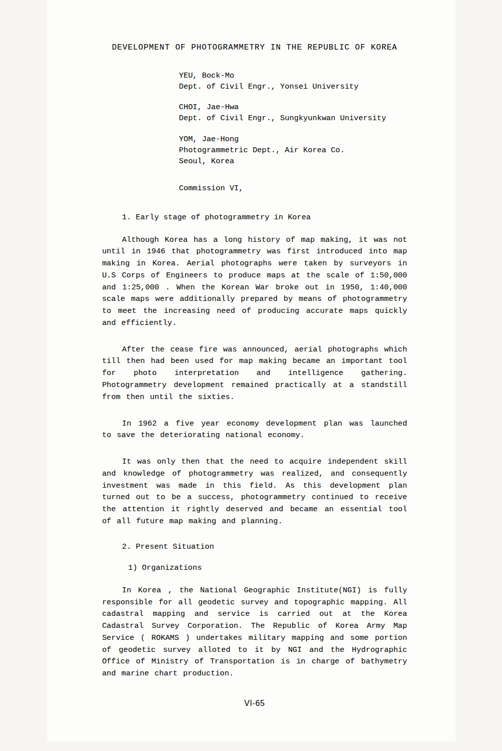DEVELOPMENT OF PHOTOGRAMMETRY IN THE REPUBLIC OF KOREA
YEU, Bock-Mo
Dept. of Civil Engr., Yonsei University
CHOI, Jae-Hwa
Dept. of Civil Engr., Sungkyunkwan University
YOM, Jae-Hong
Photogrammetric Dept., Air Korea Co.
Seoul, Korea
Commission VI,
1. Early stage of photogrammetry in Korea
Although Korea has a long history of map making, it was not until in 1946 that photogrammetry was first introduced into map making in Korea. Aerial photographs were taken by surveyors in U.S Corps of Engineers to produce maps at the scale of 1:50,000 and 1:25,000 . When the Korean War broke out in 1950, 1:40,000 scale maps were additionally prepared by means of photogrammetry to meet the increasing need of producing accurate maps quickly and efficiently.
After the cease fire was announced, aerial photographs which till then had been used for map making became an important tool for photo interpretation and intelligence gathering. Photogrammetry development remained practically at a standstill from then until the sixties.
In 1962 a five year economy development plan was launched to save the deteriorating national economy.
It was only then that the need to acquire independent skill and knowledge of photogrammetry was realized, and consequently investment was made in this field. As this development plan turned out to be a success, photogrammetry continued to receive the attention it rightly deserved and became an essential tool of all future map making and planning.
2. Present Situation
1) Organizations
In Korea , the National Geographic Institute(NGI) is fully responsible for all geodetic survey and topographic mapping. All cadastral mapping and service is carried out at the Korea Cadastral Survey Corporation. The Republic of Korea Army Map Service ( ROKAMS ) undertakes military mapping and some portion of geodetic survey alloted to it by NGI and the Hydrographic Office of Ministry of Transportation is in charge of bathymetry and marine chart production.
VI-65